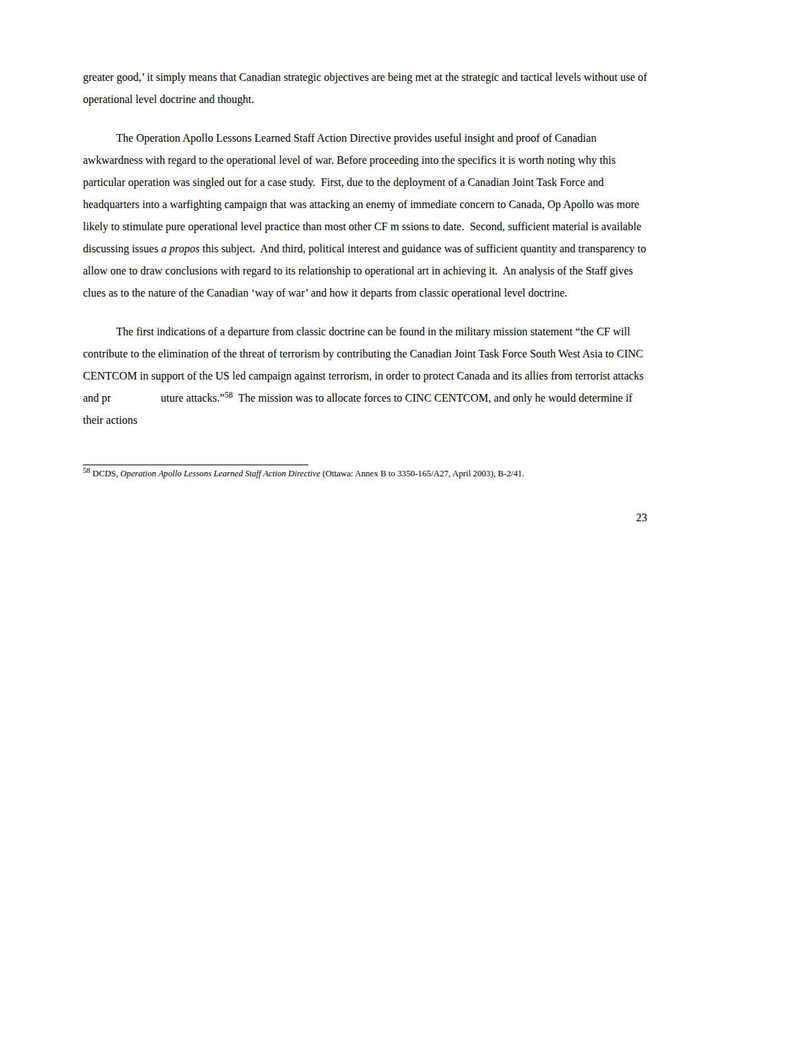greater good,’ it simply means that Canadian strategic objectives are being met at the strategic and tactical levels without use of operational level doctrine and thought.
The Operation Apollo Lessons Learned Staff Action Directive provides useful insight and proof of Canadian awkwardness with regard to the operational level of war. Before proceeding into the specifics it is worth noting why this particular operation was singled out for a case study. First, due to the deployment of a Canadian Joint Task Force and headquarters into a warfighting campaign that was attacking an enemy of immediate concern to Canada, Op Apollo was more likely to stimulate pure operational level practice than most other CF m ssions to date. Second, sufficient material is available discussing issues a propos this subject. And third, political interest and guidance was of sufficient quantity and transparency to allow one to draw conclusions with regard to its relationship to operational art in achieving it. An analysis of the Staff gives clues as to the nature of the Canadian ‘way of war’ and how it departs from classic operational level doctrine.
The first indications of a departure from classic doctrine can be found in the military mission statement “the CF will contribute to the elimination of the threat of terrorism by contributing the Canadian Joint Task Force South West Asia to CINC CENTCOM in support of the US led campaign against terrorism, in order to protect Canada and its allies from terrorist attacks and pr uture attacks.”58 The mission was to allocate forces to CINC CENTCOM, and only he would determine if their actions
58 DCDS, Operation Apollo Lessons Learned Staff Action Directive (Ottawa: Annex B to 3350-165/A27, April 2003), B-2/41.
23